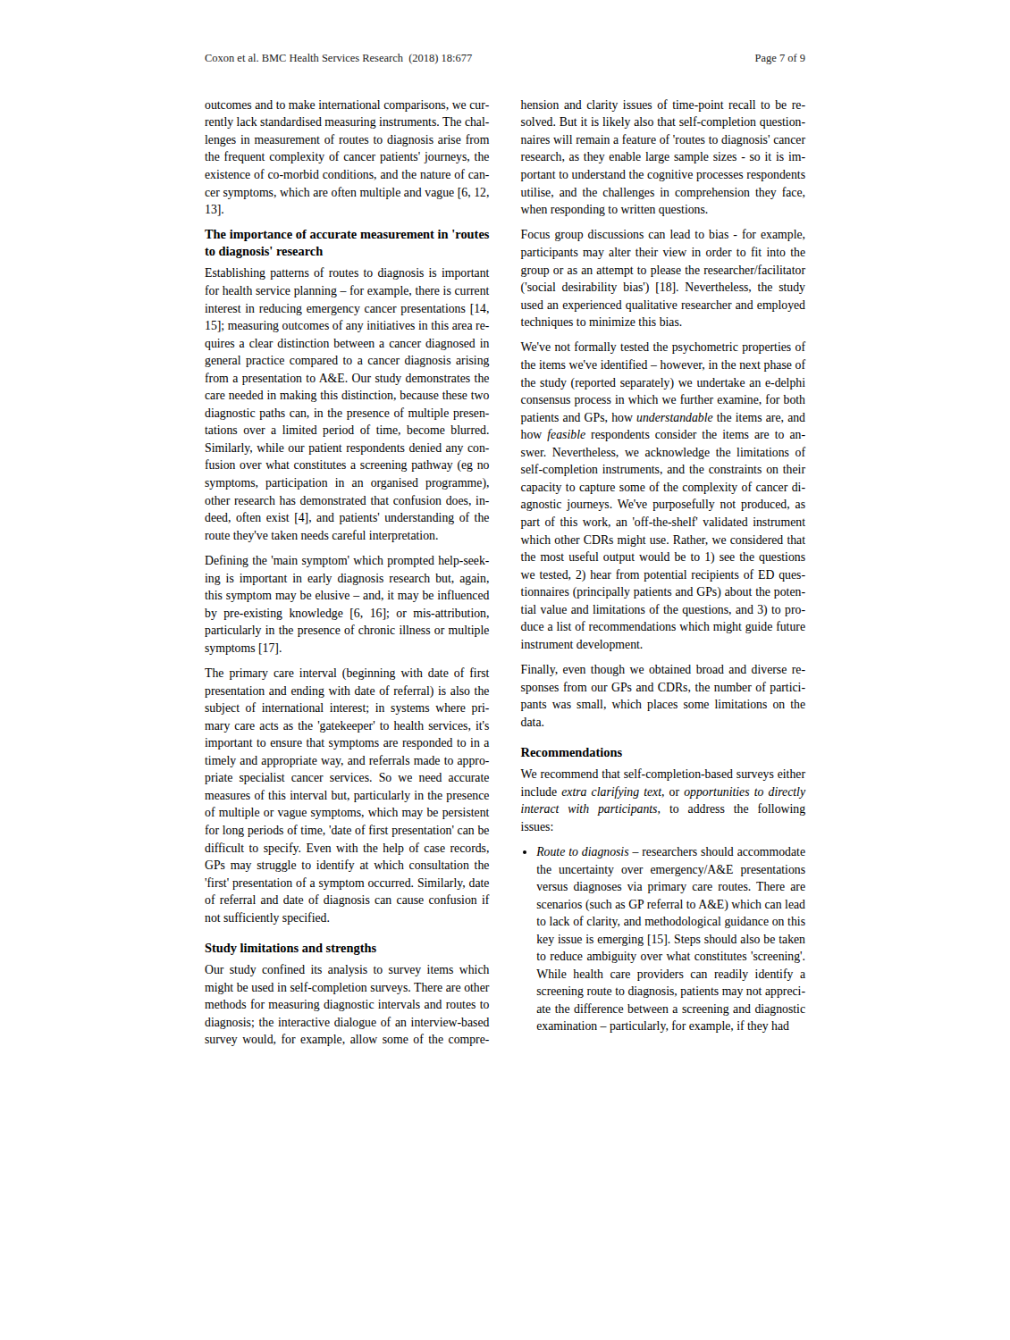Coxon et al. BMC Health Services Research (2018) 18:677 Page 7 of 9
outcomes and to make international comparisons, we currently lack standardised measuring instruments. The challenges in measurement of routes to diagnosis arise from the frequent complexity of cancer patients' journeys, the existence of co-morbid conditions, and the nature of cancer symptoms, which are often multiple and vague [6, 12, 13].
The importance of accurate measurement in 'routes to diagnosis' research
Establishing patterns of routes to diagnosis is important for health service planning – for example, there is current interest in reducing emergency cancer presentations [14, 15]; measuring outcomes of any initiatives in this area requires a clear distinction between a cancer diagnosed in general practice compared to a cancer diagnosis arising from a presentation to A&E. Our study demonstrates the care needed in making this distinction, because these two diagnostic paths can, in the presence of multiple presentations over a limited period of time, become blurred. Similarly, while our patient respondents denied any confusion over what constitutes a screening pathway (eg no symptoms, participation in an organised programme), other research has demonstrated that confusion does, indeed, often exist [4], and patients' understanding of the route they've taken needs careful interpretation.
Defining the 'main symptom' which prompted help-seeking is important in early diagnosis research but, again, this symptom may be elusive – and, it may be influenced by pre-existing knowledge [6, 16]; or mis-attribution, particularly in the presence of chronic illness or multiple symptoms [17].
The primary care interval (beginning with date of first presentation and ending with date of referral) is also the subject of international interest; in systems where primary care acts as the 'gatekeeper' to health services, it's important to ensure that symptoms are responded to in a timely and appropriate way, and referrals made to appropriate specialist cancer services. So we need accurate measures of this interval but, particularly in the presence of multiple or vague symptoms, which may be persistent for long periods of time, 'date of first presentation' can be difficult to specify. Even with the help of case records, GPs may struggle to identify at which consultation the 'first' presentation of a symptom occurred. Similarly, date of referral and date of diagnosis can cause confusion if not sufficiently specified.
Study limitations and strengths
Our study confined its analysis to survey items which might be used in self-completion surveys. There are other methods for measuring diagnostic intervals and routes to diagnosis; the interactive dialogue of an interview-based survey would, for example, allow some of the comprehension and clarity issues of time-point recall to be resolved. But it is likely also that self-completion questionnaires will remain a feature of 'routes to diagnosis' cancer research, as they enable large sample sizes - so it is important to understand the cognitive processes respondents utilise, and the challenges in comprehension they face, when responding to written questions.
Focus group discussions can lead to bias - for example, participants may alter their view in order to fit into the group or as an attempt to please the researcher/facilitator ('social desirability bias') [18]. Nevertheless, the study used an experienced qualitative researcher and employed techniques to minimize this bias.
We've not formally tested the psychometric properties of the items we've identified – however, in the next phase of the study (reported separately) we undertake an e-delphi consensus process in which we further examine, for both patients and GPs, how understandable the items are, and how feasible respondents consider the items are to answer. Nevertheless, we acknowledge the limitations of self-completion instruments, and the constraints on their capacity to capture some of the complexity of cancer diagnostic journeys. We've purposefully not produced, as part of this work, an 'off-the-shelf' validated instrument which other CDRs might use. Rather, we considered that the most useful output would be to 1) see the questions we tested, 2) hear from potential recipients of ED questionnaires (principally patients and GPs) about the potential value and limitations of the questions, and 3) to produce a list of recommendations which might guide future instrument development.
Finally, even though we obtained broad and diverse responses from our GPs and CDRs, the number of participants was small, which places some limitations on the data.
Recommendations
We recommend that self-completion-based surveys either include extra clarifying text, or opportunities to directly interact with participants, to address the following issues:
Route to diagnosis – researchers should accommodate the uncertainty over emergency/A&E presentations versus diagnoses via primary care routes. There are scenarios (such as GP referral to A&E) which can lead to lack of clarity, and methodological guidance on this key issue is emerging [15]. Steps should also be taken to reduce ambiguity over what constitutes 'screening'. While health care providers can readily identify a screening route to diagnosis, patients may not appreciate the difference between a screening and diagnostic examination – particularly, for example, if they had